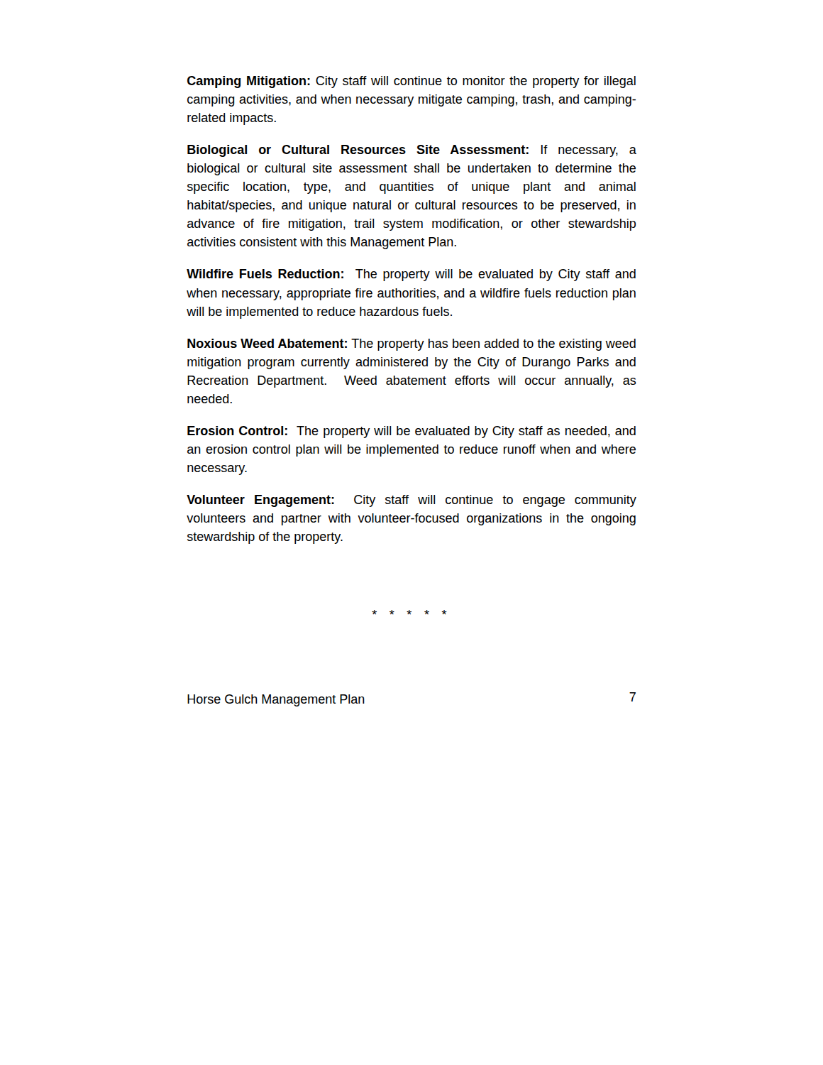Camping Mitigation: City staff will continue to monitor the property for illegal camping activities, and when necessary mitigate camping, trash, and camping-related impacts.
Biological or Cultural Resources Site Assessment: If necessary, a biological or cultural site assessment shall be undertaken to determine the specific location, type, and quantities of unique plant and animal habitat/species, and unique natural or cultural resources to be preserved, in advance of fire mitigation, trail system modification, or other stewardship activities consistent with this Management Plan.
Wildfire Fuels Reduction: The property will be evaluated by City staff and when necessary, appropriate fire authorities, and a wildfire fuels reduction plan will be implemented to reduce hazardous fuels.
Noxious Weed Abatement: The property has been added to the existing weed mitigation program currently administered by the City of Durango Parks and Recreation Department. Weed abatement efforts will occur annually, as needed.
Erosion Control: The property will be evaluated by City staff as needed, and an erosion control plan will be implemented to reduce runoff when and where necessary.
Volunteer Engagement: City staff will continue to engage community volunteers and partner with volunteer-focused organizations in the ongoing stewardship of the property.
* * * * *
Horse Gulch Management Plan
7